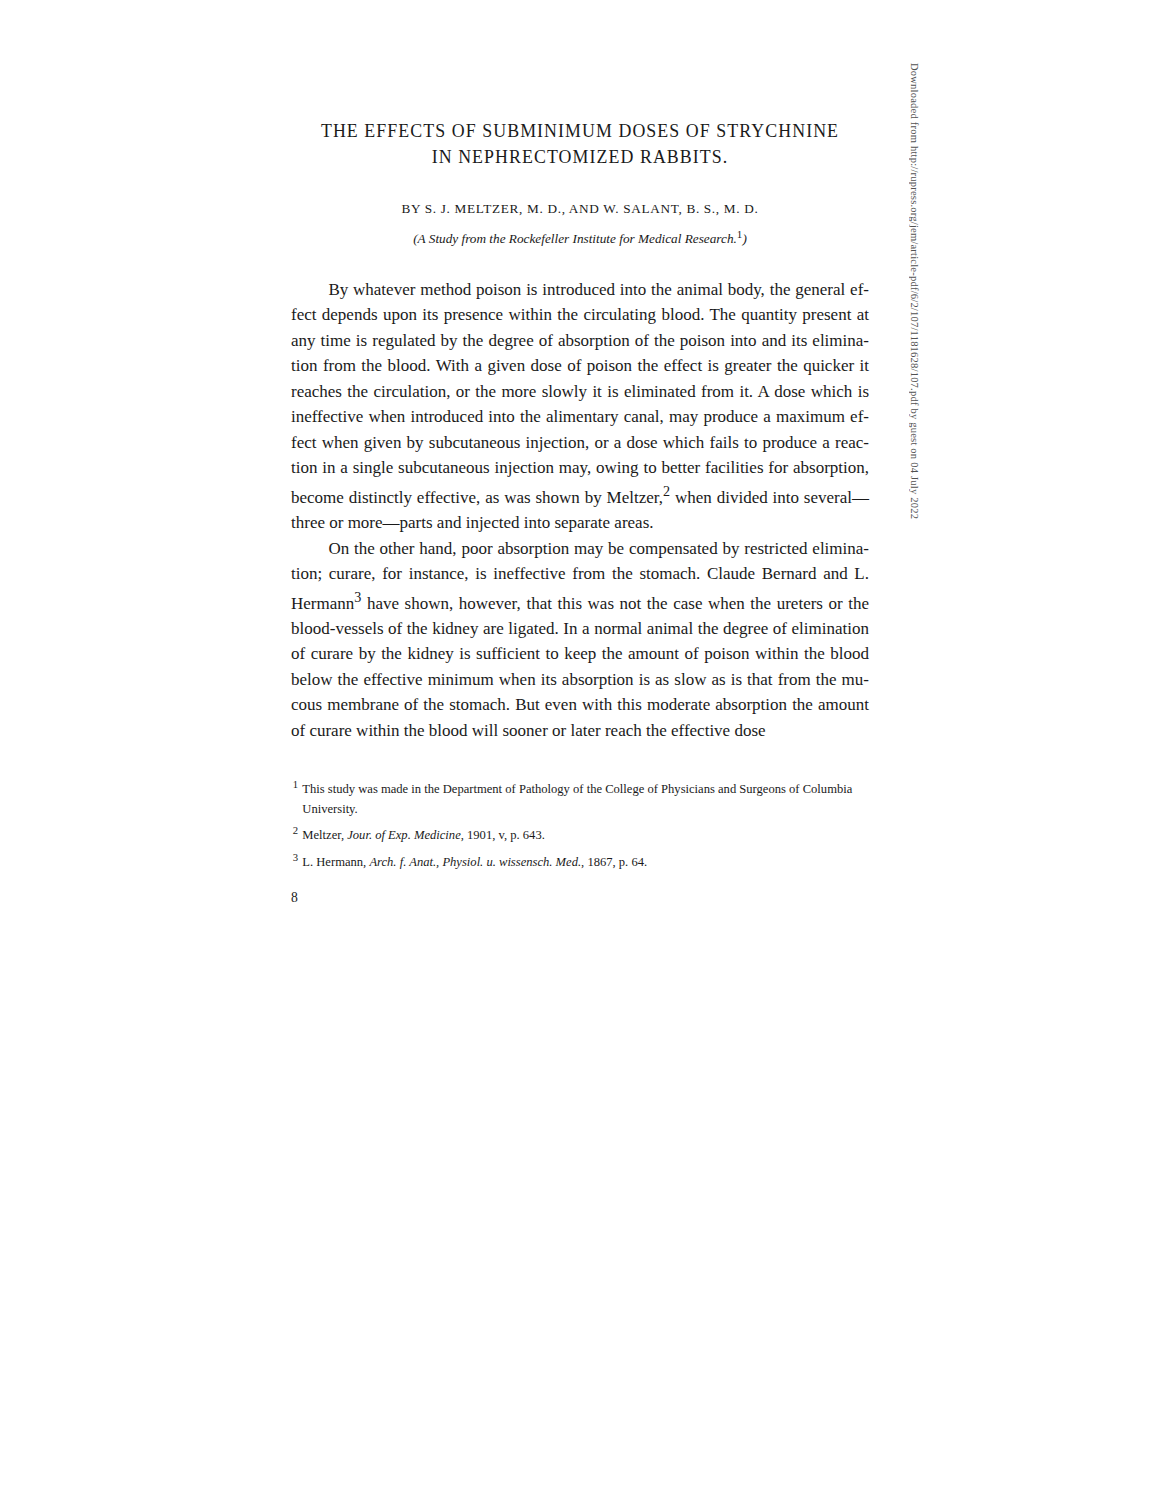Downloaded from http://rupress.org/jem/article-pdf/6/2/107/1181628/107.pdf by guest on 04 July 2022
The Effects of Subminimum Doses of Strychnine
in Nephrectomized Rabbits.
By S. J. Meltzer, M. D., and W. Salant, B. S., M. D.
(A Study from the Rockefeller Institute for Medical Research.1)
By whatever method poison is introduced into the animal body, the general effect depends upon its presence within the circulating blood. The quantity present at any time is regulated by the degree of absorption of the poison into and its elimination from the blood. With a given dose of poison the effect is greater the quicker it reaches the circulation, or the more slowly it is eliminated from it. A dose which is ineffective when introduced into the alimentary canal, may produce a maximum effect when given by subcutaneous injection, or a dose which fails to produce a reaction in a single subcutaneous injection may, owing to better facilities for absorption, become distinctly effective, as was shown by Meltzer,2 when divided into several—three or more—parts and injected into separate areas.
On the other hand, poor absorption may be compensated by restricted elimination; curare, for instance, is ineffective from the stomach. Claude Bernard and L. Hermann3 have shown, however, that this was not the case when the ureters or the blood-vessels of the kidney are ligated. In a normal animal the degree of elimination of curare by the kidney is sufficient to keep the amount of poison within the blood below the effective minimum when its absorption is as slow as is that from the mucous membrane of the stomach. But even with this moderate absorption the amount of curare within the blood will sooner or later reach the effective dose
1 This study was made in the Department of Pathology of the College of Physicians and Surgeons of Columbia University.
2 Meltzer, Jour. of Exp. Medicine, 1901, v, p. 643.
3 L. Hermann, Arch. f. Anat., Physiol. u. wissensch. Med., 1867, p. 64.
8